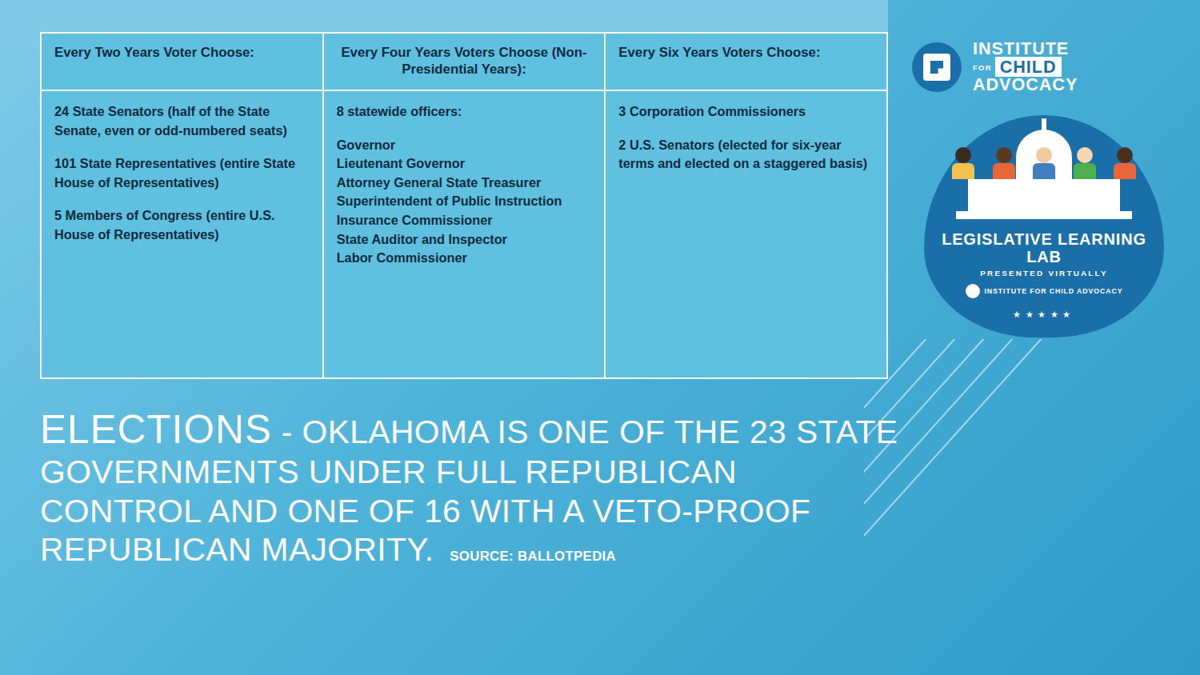| Every Two Years Voter Choose: | Every Four Years Voters Choose (Non-Presidential Years): | Every Six Years Voters Choose: |
| --- | --- | --- |
| 24 State Senators (half of the State Senate, even or odd-numbered seats) 101 State Representatives (entire State House of Representatives) 5 Members of Congress (entire U.S. House of Representatives) | 8 statewide officers: Governor Lieutenant Governor Attorney General State Treasurer Superintendent of Public Instruction Insurance Commissioner State Auditor and Inspector Labor Commissioner | 3 Corporation Commissioners 2 U.S. Senators (elected for six-year terms and elected on a staggered basis) |
INSTITUTE
FOR CHILD
ADVOCACY
LEGISLATIVE LEARNING LAB
PRESENTED VIRTUALLY
INSTITUTE FOR CHILD ADVOCACY
★★★★★
Elections - Oklahoma is one of the 23 state governments under full Republican control and one of 16 with a veto-proof Republican majority. Source: Ballotpedia